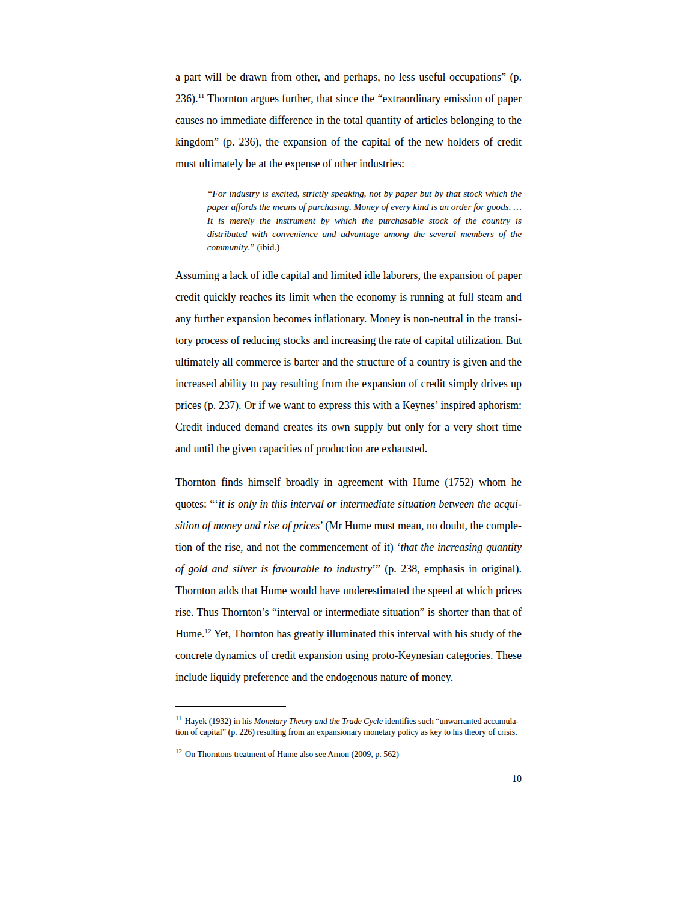a part will be drawn from other, and perhaps, no less useful occupations” (p. 236).11 Thornton argues further, that since the “extraordinary emission of paper causes no immediate difference in the total quantity of articles belonging to the kingdom” (p. 236), the expansion of the capital of the new holders of credit must ultimately be at the expense of other industries:
“For industry is excited, strictly speaking, not by paper but by that stock which the paper affords the means of purchasing. Money of every kind is an order for goods. … It is merely the instrument by which the purchasable stock of the country is distributed with convenience and advantage among the several members of the community.” (ibid.)
Assuming a lack of idle capital and limited idle laborers, the expansion of paper credit quickly reaches its limit when the economy is running at full steam and any further expansion becomes inflationary. Money is non-neutral in the transitory process of reducing stocks and increasing the rate of capital utilization. But ultimately all commerce is barter and the structure of a country is given and the increased ability to pay resulting from the expansion of credit simply drives up prices (p. 237). Or if we want to express this with a Keynes’ inspired aphorism: Credit induced demand creates its own supply but only for a very short time and until the given capacities of production are exhausted.
Thornton finds himself broadly in agreement with Hume (1752) whom he quotes: “‘it is only in this interval or intermediate situation between the acquisition of money and rise of prices’ (Mr Hume must mean, no doubt, the completion of the rise, and not the commencement of it) ‘that the increasing quantity of gold and silver is favourable to industry’” (p. 238, emphasis in original). Thornton adds that Hume would have underestimated the speed at which prices rise. Thus Thornton’s “interval or intermediate situation” is shorter than that of Hume.12 Yet, Thornton has greatly illuminated this interval with his study of the concrete dynamics of credit expansion using proto-Keynesian categories. These include liquidy preference and the endogenous nature of money.
11 Hayek (1932) in his Monetary Theory and the Trade Cycle identifies such “unwarranted accumulation of capital” (p. 226) resulting from an expansionary monetary policy as key to his theory of crisis.
12 On Thorntons treatment of Hume also see Arnon (2009, p. 562)
10